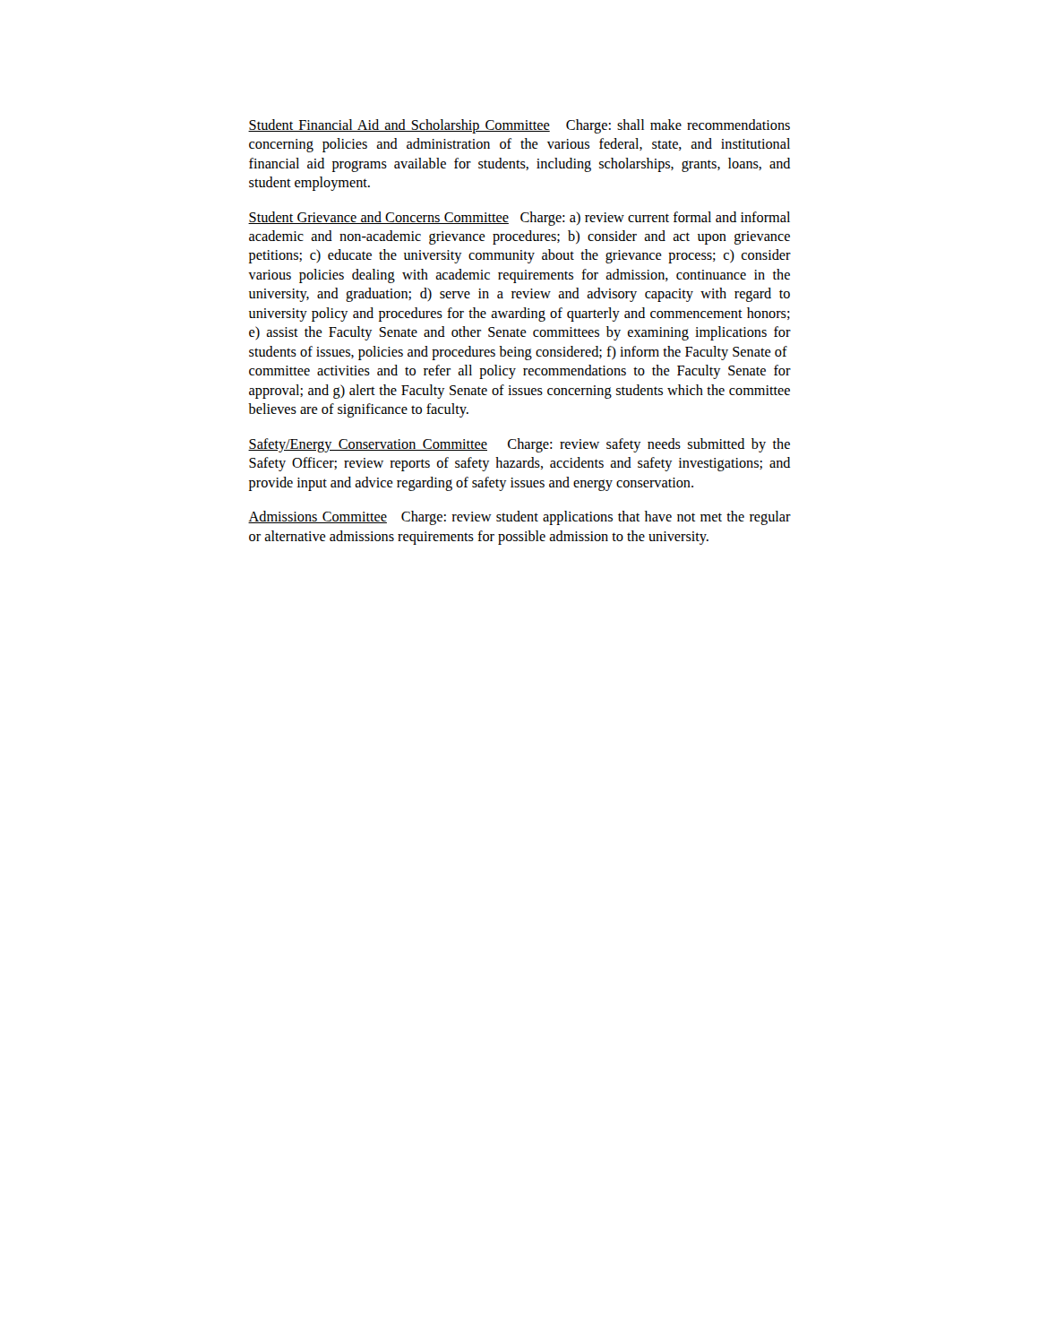Student Financial Aid and Scholarship Committee Charge: shall make recommendations concerning policies and administration of the various federal, state, and institutional financial aid programs available for students, including scholarships, grants, loans, and student employment.
Student Grievance and Concerns Committee Charge: a) review current formal and informal academic and non-academic grievance procedures; b) consider and act upon grievance petitions; c) educate the university community about the grievance process; c) consider various policies dealing with academic requirements for admission, continuance in the university, and graduation; d) serve in a review and advisory capacity with regard to university policy and procedures for the awarding of quarterly and commencement honors; e) assist the Faculty Senate and other Senate committees by examining implications for students of issues, policies and procedures being considered; f) inform the Faculty Senate of committee activities and to refer all policy recommendations to the Faculty Senate for approval; and g) alert the Faculty Senate of issues concerning students which the committee believes are of significance to faculty.
Safety/Energy Conservation Committee Charge: review safety needs submitted by the Safety Officer; review reports of safety hazards, accidents and safety investigations; and provide input and advice regarding of safety issues and energy conservation.
Admissions Committee Charge: review student applications that have not met the regular or alternative admissions requirements for possible admission to the university.